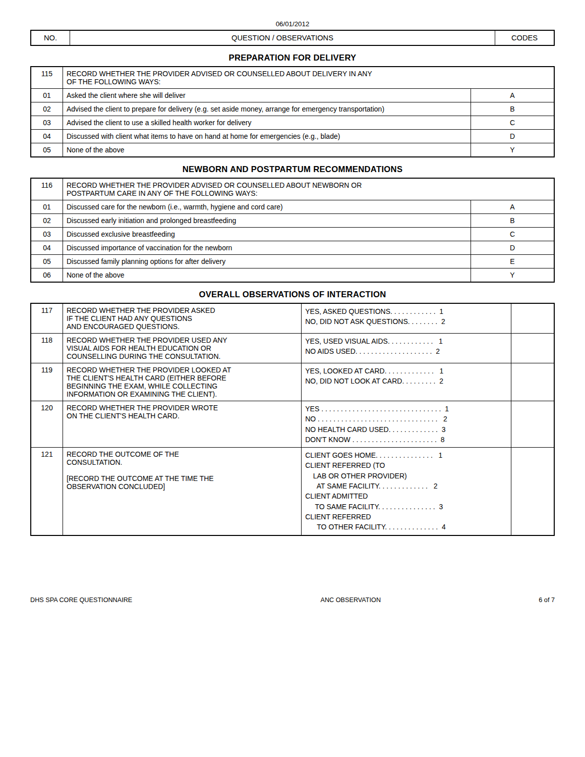06/01/2012
| NO. | QUESTION / OBSERVATIONS | CODES |
PREPARATION FOR DELIVERY
| 115 | RECORD WHETHER THE PROVIDER ADVISED OR COUNSELLED ABOUT DELIVERY IN ANY OF THE FOLLOWING WAYS: |
| 01 | Asked the client where she will deliver | A |
| 02 | Advised the client to prepare for delivery (e.g. set aside money, arrange for emergency transportation) | B |
| 03 | Advised the client to use a skilled health worker for delivery | C |
| 04 | Discussed with client what items to have on hand at home for emergencies (e.g., blade) | D |
| 05 | None of the above | Y |
NEWBORN AND POSTPARTUM RECOMMENDATIONS
| 116 | RECORD WHETHER THE PROVIDER ADVISED OR COUNSELLED ABOUT NEWBORN OR POSTPARTUM CARE IN ANY OF THE FOLLOWING WAYS: |
| 01 | Discussed care for the newborn (i.e., warmth, hygiene and cord care) | A |
| 02 | Discussed early initiation and prolonged breastfeeding | B |
| 03 | Discussed exclusive breastfeeding | C |
| 04 | Discussed importance of vaccination for the newborn | D |
| 05 | Discussed family planning options for after delivery | E |
| 06 | None of the above | Y |
OVERALL OBSERVATIONS OF INTERACTION
| 117 | RECORD WHETHER THE PROVIDER ASKED IF THE CLIENT HAD ANY QUESTIONS AND ENCOURAGED QUESTIONS. | YES, ASKED QUESTIONS. . . . . . . . . . . . 1 NO, DID NOT ASK QUESTIONS. . . . . . . . 2 | |
| 118 | RECORD WHETHER THE PROVIDER USED ANY VISUAL AIDS FOR HEALTH EDUCATION OR COUNSELLING DURING THE CONSULTATION. | YES, USED VISUAL AIDS. . . . . . . . . . . . 1 NO AIDS USED. . . . . . . . . . . . . . . . . . . . 2 | |
| 119 | RECORD WHETHER THE PROVIDER LOOKED AT THE CLIENT'S HEALTH CARD (EITHER BEFORE BEGINNING THE EXAM, WHILE COLLECTING INFORMATION OR EXAMINING THE CLIENT). | YES, LOOKED AT CARD. . . . . . . . . . . . . 1 NO, DID NOT LOOK AT CARD. . . . . . . . . 2 | |
| 120 | RECORD WHETHER THE PROVIDER WROTE ON THE CLIENT'S HEALTH CARD. | YES . . . . . . . . . . . . . . . . . . . . . . . . . . . . . . . 1 NO . . . . . . . . . . . . . . . . . . . . . . . . . . . . . . . 2 NO HEALTH CARD USED. . . . . . . . . . . . . 3 DON'T KNOW . . . . . . . . . . . . . . . . . . . . . . 8 | |
| 121 | RECORD THE OUTCOME OF THE CONSULTATION. [RECORD THE OUTCOME AT THE TIME THE OBSERVATION CONCLUDED] | CLIENT GOES HOME. . . . . . . . . . . . . . . 1 CLIENT REFERRED (TO LAB OR OTHER PROVIDER) AT SAME FACILITY. . . . . . . . . . . . . 2 CLIENT ADMITTED TO SAME FACILITY. . . . . . . . . . . . . . . 3 CLIENT REFERRED TO OTHER FACILITY. . . . . . . . . . . . . . 4 | |
DHS SPA CORE QUESTIONNAIRE ANC OBSERVATION 6 of 7